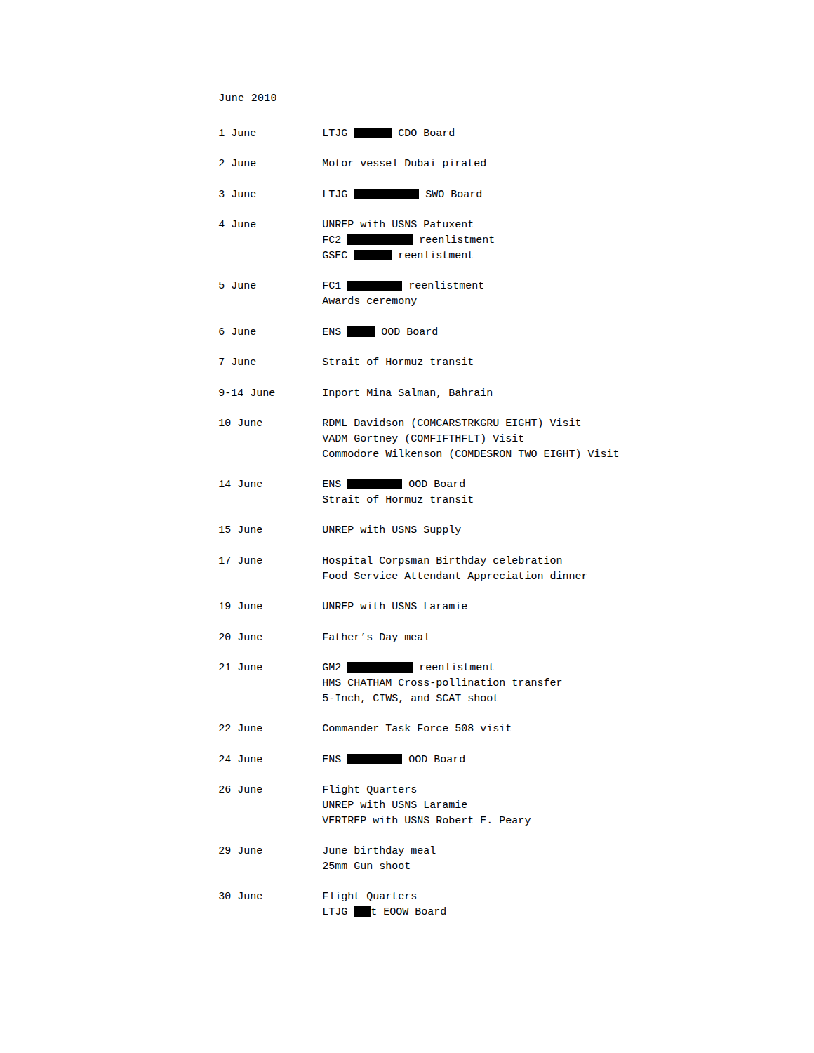June 2010
| 1 June | LTJG CDO Board |
| 2 June | Motor vessel Dubai pirated |
| 3 June | LTJG SWO Board |
| 4 June | UNREP with USNS Patuxent FC2 reenlistment GSEC reenlistment |
| 5 June | FC1 reenlistment Awards ceremony |
| 6 June | ENS OOD Board |
| 7 June | Strait of Hormuz transit |
| 9-14 June | Inport Mina Salman, Bahrain |
| 10 June | RDML Davidson (COMCARSTRKGRU EIGHT) Visit VADM Gortney (COMFIFTHFLT) Visit Commodore Wilkenson (COMDESRON TWO EIGHT) Visit |
| 14 June | ENS OOD Board Strait of Hormuz transit |
| 15 June | UNREP with USNS Supply |
| 17 June | Hospital Corpsman Birthday celebration Food Service Attendant Appreciation dinner |
| 19 June | UNREP with USNS Laramie |
| 20 June | Father’s Day meal |
| 21 June | GM2 reenlistment HMS CHATHAM Cross-pollination transfer 5-Inch, CIWS, and SCAT shoot |
| 22 June | Commander Task Force 508 visit |
| 24 June | ENS OOD Board |
| 26 June | Flight Quarters UNREP with USNS Laramie VERTREP with USNS Robert E. Peary |
| 29 June | June birthday meal 25mm Gun shoot |
| 30 June | Flight Quarters LTJG t EOOW Board |